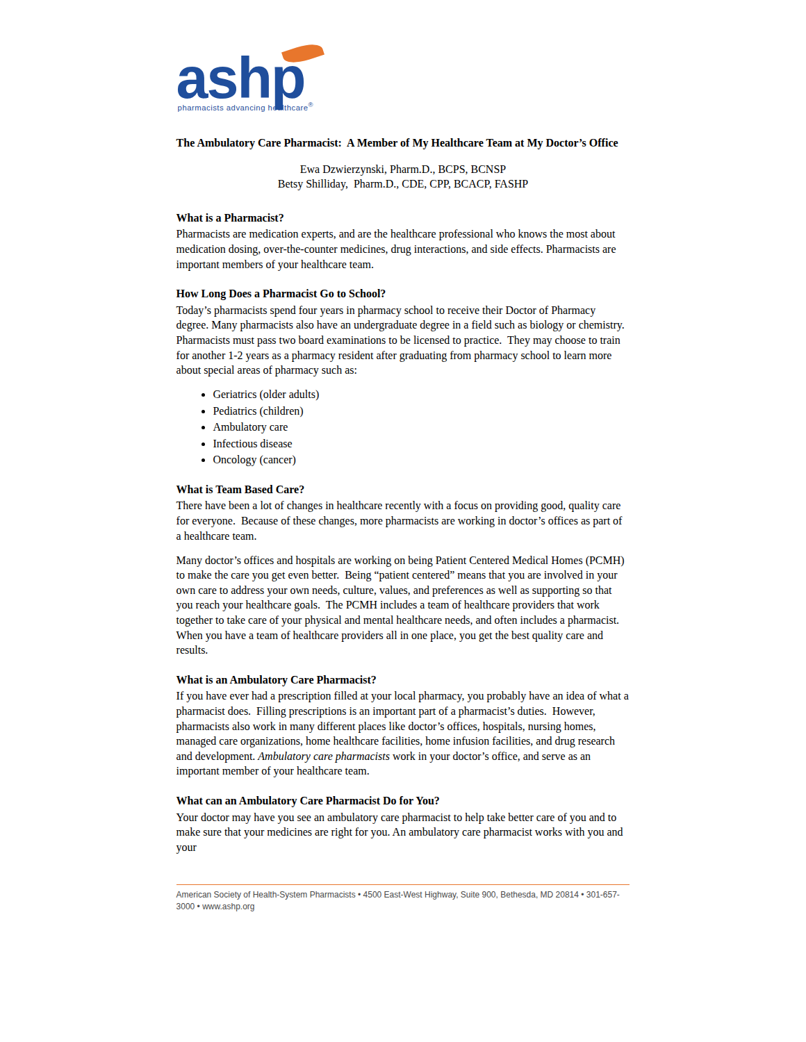ashp
pharmacists advancing healthcare®
The Ambulatory Care Pharmacist: A Member of My Healthcare Team at My Doctor’s Office
Ewa Dzwierzynski, Pharm.D., BCPS, BCNSP
Betsy Shilliday, Pharm.D., CDE, CPP, BCACP, FASHP
What is a Pharmacist?
Pharmacists are medication experts, and are the healthcare professional who knows the most about medication dosing, over-the-counter medicines, drug interactions, and side effects. Pharmacists are important members of your healthcare team.
How Long Does a Pharmacist Go to School?
Today’s pharmacists spend four years in pharmacy school to receive their Doctor of Pharmacy degree. Many pharmacists also have an undergraduate degree in a field such as biology or chemistry. Pharmacists must pass two board examinations to be licensed to practice. They may choose to train for another 1-2 years as a pharmacy resident after graduating from pharmacy school to learn more about special areas of pharmacy such as:
Geriatrics (older adults)
Pediatrics (children)
Ambulatory care
Infectious disease
Oncology (cancer)
What is Team Based Care?
There have been a lot of changes in healthcare recently with a focus on providing good, quality care for everyone. Because of these changes, more pharmacists are working in doctor’s offices as part of a healthcare team.
Many doctor’s offices and hospitals are working on being Patient Centered Medical Homes (PCMH) to make the care you get even better. Being “patient centered” means that you are involved in your own care to address your own needs, culture, values, and preferences as well as supporting so that you reach your healthcare goals. The PCMH includes a team of healthcare providers that work together to take care of your physical and mental healthcare needs, and often includes a pharmacist. When you have a team of healthcare providers all in one place, you get the best quality care and results.
What is an Ambulatory Care Pharmacist?
If you have ever had a prescription filled at your local pharmacy, you probably have an idea of what a pharmacist does. Filling prescriptions is an important part of a pharmacist’s duties. However, pharmacists also work in many different places like doctor’s offices, hospitals, nursing homes, managed care organizations, home healthcare facilities, home infusion facilities, and drug research and development. Ambulatory care pharmacists work in your doctor’s office, and serve as an important member of your healthcare team.
What can an Ambulatory Care Pharmacist Do for You?
Your doctor may have you see an ambulatory care pharmacist to help take better care of you and to make sure that your medicines are right for you. An ambulatory care pharmacist works with you and your
American Society of Health-System Pharmacists • 4500 East-West Highway, Suite 900, Bethesda, MD 20814 • 301-657-3000 • www.ashp.org